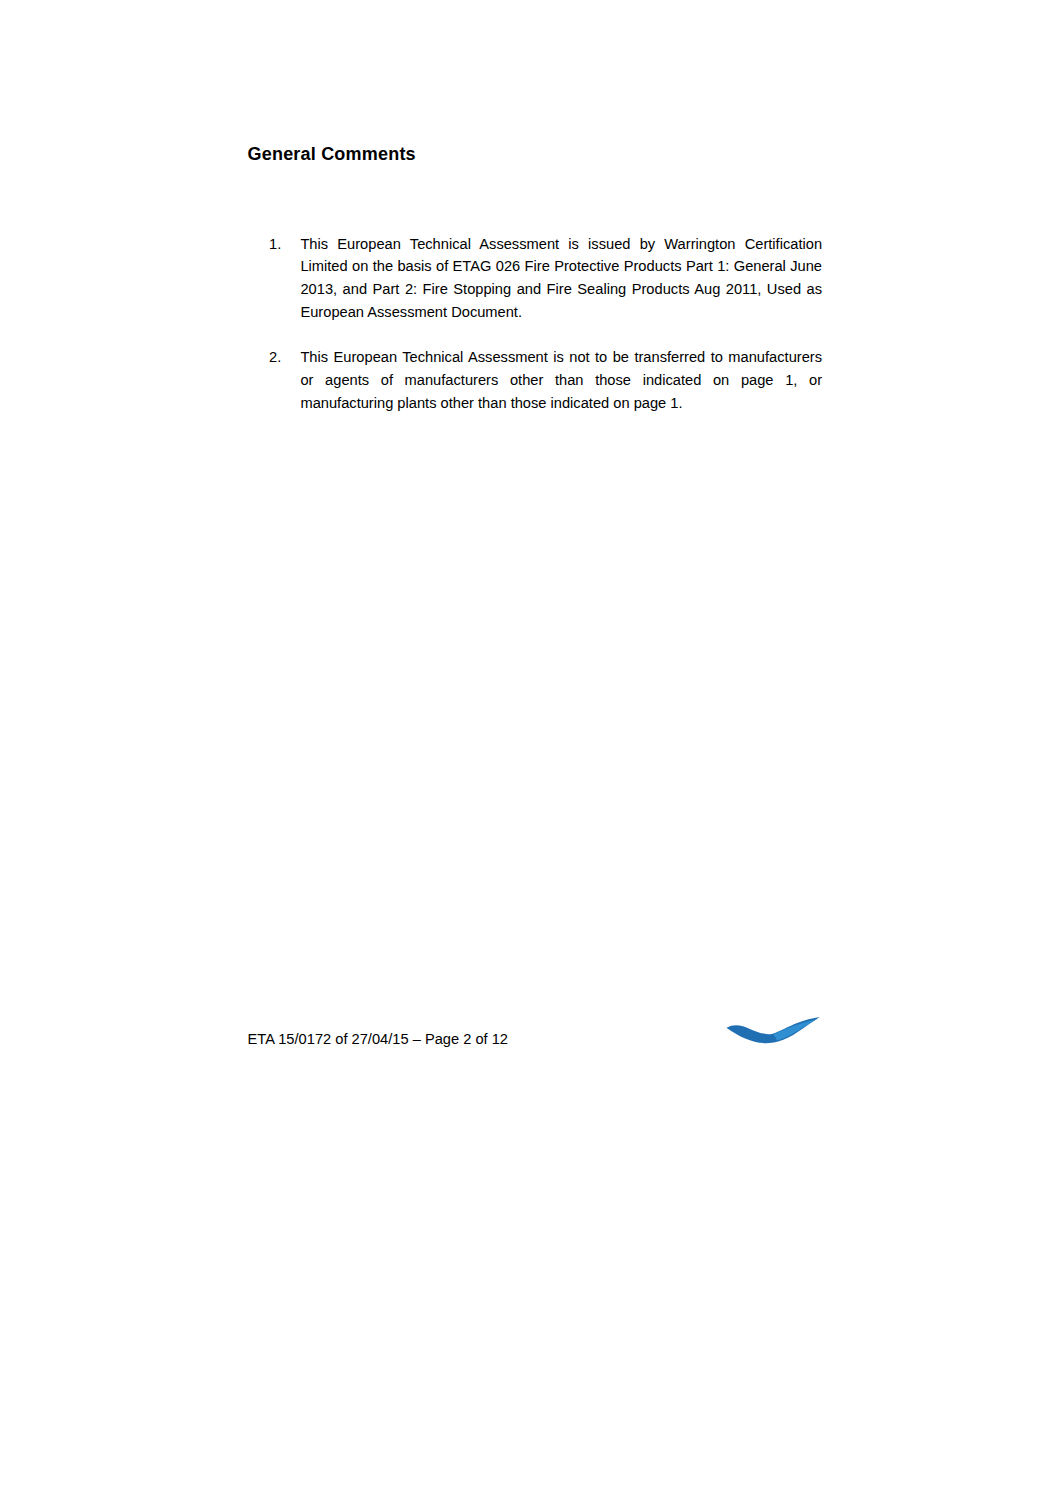General Comments
This European Technical Assessment is issued by Warrington Certification Limited on the basis of ETAG 026 Fire Protective Products Part 1: General June 2013, and Part 2: Fire Stopping and Fire Sealing Products Aug 2011, Used as European Assessment Document.
This European Technical Assessment is not to be transferred to manufacturers or agents of manufacturers other than those indicated on page 1, or manufacturing plants other than those indicated on page 1.
ETA 15/0172 of 27/04/15 – Page 2 of 12